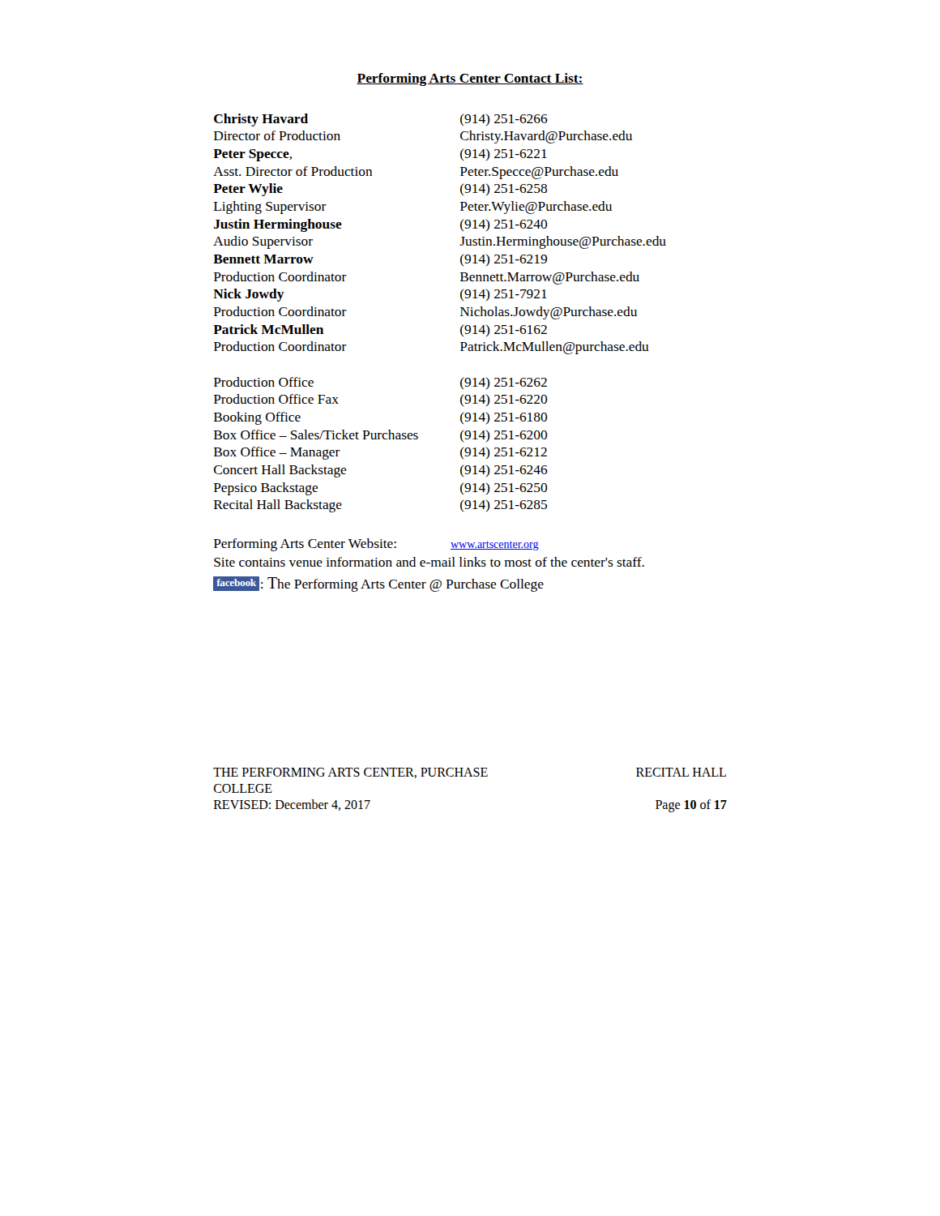Performing Arts Center Contact List:
| Christy Havard | (914) 251-6266 |
| Director of Production | Christy.Havard@Purchase.edu |
| Peter Specce , | (914) 251-6221 |
| Asst. Director of Production | Peter.Specce@Purchase.edu |
| Peter Wylie | (914) 251-6258 |
| Lighting Supervisor | Peter.Wylie@Purchase.edu |
| Justin Herminghouse | (914) 251-6240 |
| Audio Supervisor | Justin.Herminghouse@Purchase.edu |
| Bennett Marrow | (914) 251-6219 |
| Production Coordinator | Bennett.Marrow@Purchase.edu |
| Nick Jowdy | (914) 251-7921 |
| Production Coordinator | Nicholas.Jowdy@Purchase.edu |
| Patrick McMullen | (914) 251-6162 |
| Production Coordinator | Patrick.McMullen@purchase.edu |
| Production Office | (914) 251-6262 |
| Production Office Fax | (914) 251-6220 |
| Booking Office | (914) 251-6180 |
| Box Office – Sales/Ticket Purchases | (914) 251-6200 |
| Box Office – Manager | (914) 251-6212 |
| Concert Hall Backstage | (914) 251-6246 |
| Pepsico Backstage | (914) 251-6250 |
| Recital Hall Backstage | (914) 251-6285 |
Performing Arts Center Website: www.artscenter.org
Site contains venue information and e-mail links to most of the center's staff.
facebook: The Performing Arts Center @ Purchase College
| THE PERFORMING ARTS CENTER, PURCHASE COLLEGE | RECITAL HALL |
| REVISED: December 4, 2017 | Page 10 of 17 |